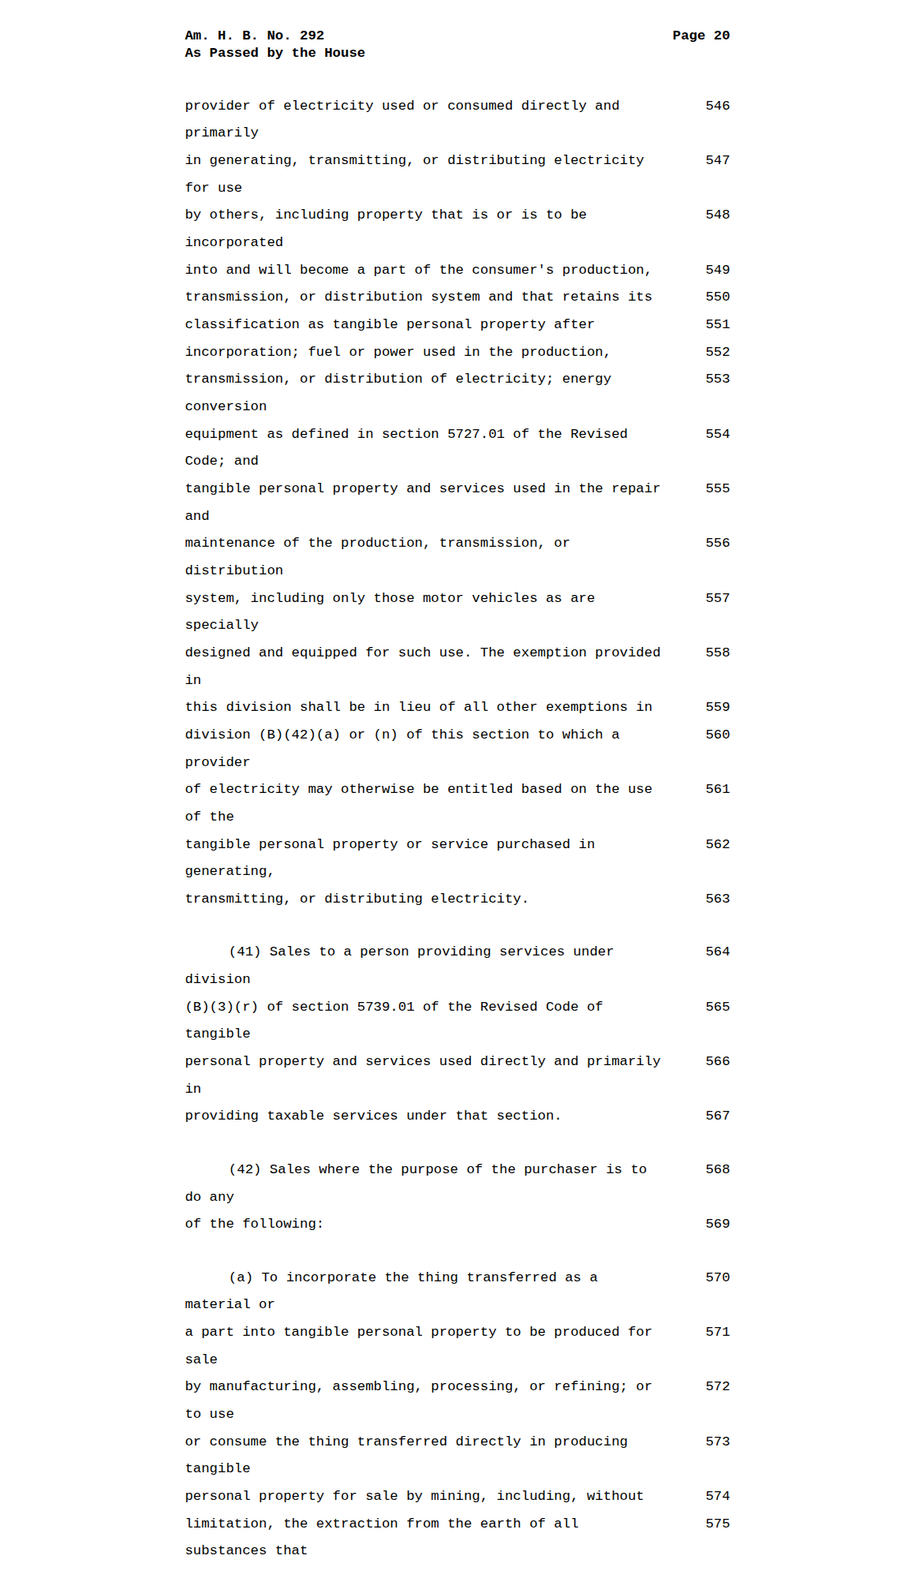Am. H. B. No. 292 As Passed by the House
Page 20
provider of electricity used or consumed directly and primarily 546
in generating, transmitting, or distributing electricity for use 547
by others, including property that is or is to be incorporated 548
into and will become a part of the consumer's production, 549
transmission, or distribution system and that retains its 550
classification as tangible personal property after 551
incorporation; fuel or power used in the production, 552
transmission, or distribution of electricity; energy conversion 553
equipment as defined in section 5727.01 of the Revised Code; and 554
tangible personal property and services used in the repair and 555
maintenance of the production, transmission, or distribution 556
system, including only those motor vehicles as are specially 557
designed and equipped for such use. The exemption provided in 558
this division shall be in lieu of all other exemptions in 559
division (B)(42)(a) or (n) of this section to which a provider 560
of electricity may otherwise be entitled based on the use of the 561
tangible personal property or service purchased in generating, 562
transmitting, or distributing electricity. 563
(41) Sales to a person providing services under division 564
(B)(3)(r) of section 5739.01 of the Revised Code of tangible 565
personal property and services used directly and primarily in 566
providing taxable services under that section. 567
(42) Sales where the purpose of the purchaser is to do any 568
of the following: 569
(a) To incorporate the thing transferred as a material or 570
a part into tangible personal property to be produced for sale 571
by manufacturing, assembling, processing, or refining; or to use 572
or consume the thing transferred directly in producing tangible 573
personal property for sale by mining, including, without 574
limitation, the extraction from the earth of all substances that 575